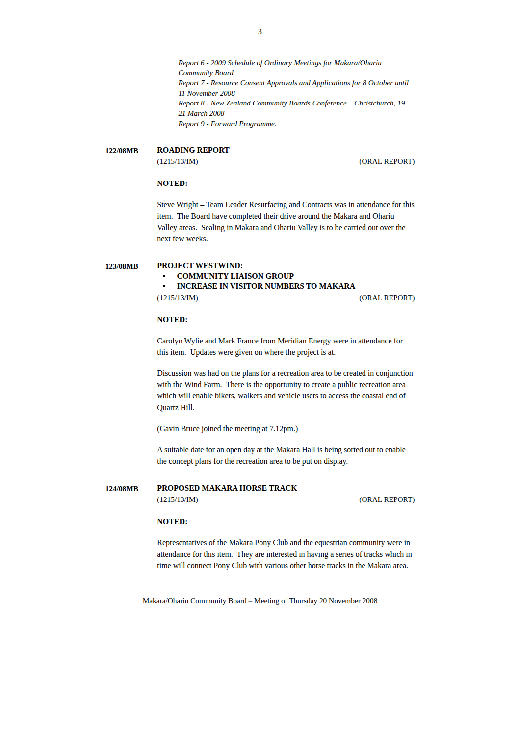3
Report 6 - 2009 Schedule of Ordinary Meetings for Makara/Ohariu Community Board
Report 7 - Resource Consent Approvals and Applications for 8 October until 11 November 2008
Report 8 - New Zealand Community Boards Conference – Christchurch, 19 – 21 March 2008
Report 9 - Forward Programme.
122/08MB
Roading Report
(1215/13/IM) (ORAL REPORT)
NOTED:
Steve Wright – Team Leader Resurfacing and Contracts was in attendance for this item. The Board have completed their drive around the Makara and Ohariu Valley areas. Sealing in Makara and Ohariu Valley is to be carried out over the next few weeks.
123/08MB
Project Westwind:
Community Liaison Group
Increase in Visitor Numbers to Makara
(1215/13/IM) (ORAL REPORT)
NOTED:
Carolyn Wylie and Mark France from Meridian Energy were in attendance for this item. Updates were given on where the project is at.
Discussion was had on the plans for a recreation area to be created in conjunction with the Wind Farm. There is the opportunity to create a public recreation area which will enable bikers, walkers and vehicle users to access the coastal end of Quartz Hill.
(Gavin Bruce joined the meeting at 7.12pm.)
A suitable date for an open day at the Makara Hall is being sorted out to enable the concept plans for the recreation area to be put on display.
124/08MB
Proposed Makara Horse Track
(1215/13/IM) (ORAL REPORT)
NOTED:
Representatives of the Makara Pony Club and the equestrian community were in attendance for this item. They are interested in having a series of tracks which in time will connect Pony Club with various other horse tracks in the Makara area.
Makara/Ohariu Community Board – Meeting of Thursday 20 November 2008